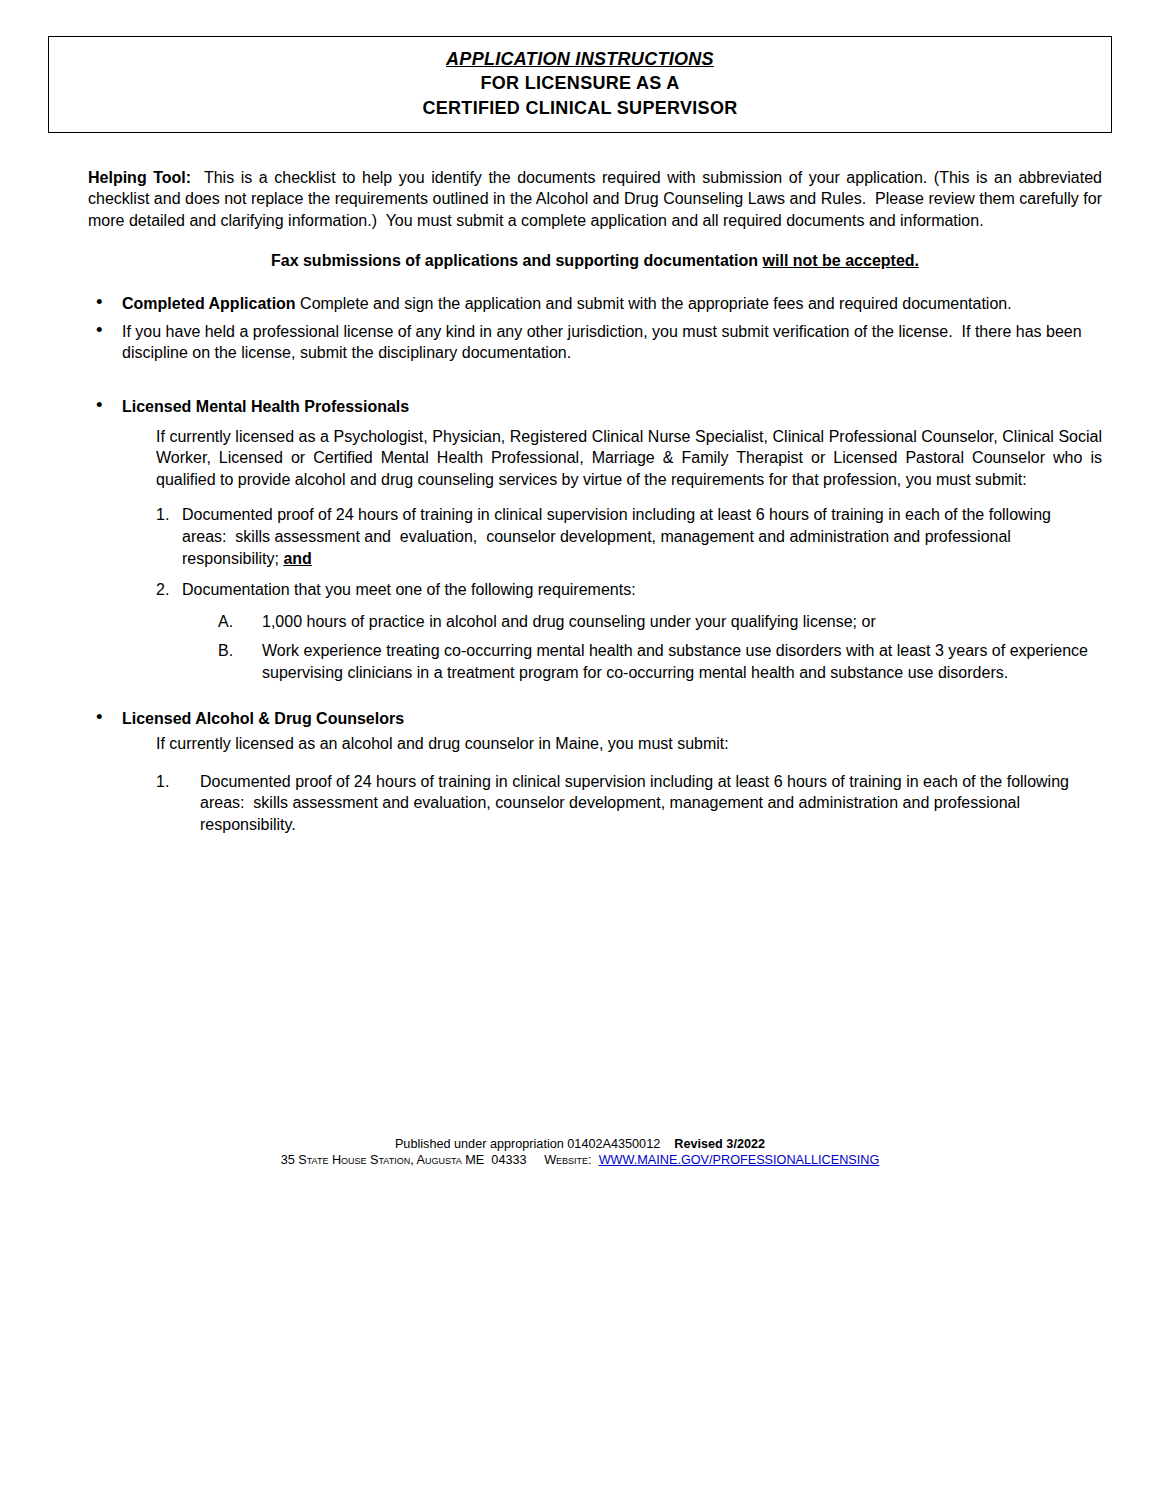APPLICATION INSTRUCTIONS
FOR LICENSURE AS A
CERTIFIED CLINICAL SUPERVISOR
Helping Tool: This is a checklist to help you identify the documents required with submission of your application. (This is an abbreviated checklist and does not replace the requirements outlined in the Alcohol and Drug Counseling Laws and Rules. Please review them carefully for more detailed and clarifying information.) You must submit a complete application and all required documents and information.
Fax submissions of applications and supporting documentation will not be accepted.
Completed Application Complete and sign the application and submit with the appropriate fees and required documentation.
If you have held a professional license of any kind in any other jurisdiction, you must submit verification of the license. If there has been discipline on the license, submit the disciplinary documentation.
Licensed Mental Health Professionals
If currently licensed as a Psychologist, Physician, Registered Clinical Nurse Specialist, Clinical Professional Counselor, Clinical Social Worker, Licensed or Certified Mental Health Professional, Marriage & Family Therapist or Licensed Pastoral Counselor who is qualified to provide alcohol and drug counseling services by virtue of the requirements for that profession, you must submit:
1.
Documented proof of 24 hours of training in clinical supervision including at least 6 hours of training in each of the following areas: skills assessment and evaluation, counselor development, management and administration and professional responsibility; and
2.
Documentation that you meet one of the following requirements:
A.
1,000 hours of practice in alcohol and drug counseling under your qualifying license; or
B.
Work experience treating co-occurring mental health and substance use disorders with at least 3 years of experience supervising clinicians in a treatment program for co-occurring mental health and substance use disorders.
Licensed Alcohol & Drug Counselors
If currently licensed as an alcohol and drug counselor in Maine, you must submit:
1.
Documented proof of 24 hours of training in clinical supervision including at least 6 hours of training in each of the following areas: skills assessment and evaluation, counselor development, management and administration and professional responsibility.
Published under appropriation 01402A4350012 Revised 3/2022
35 State House Station, Augusta ME 04333 Website: WWW.MAINE.GOV/PROFESSIONALLICENSING